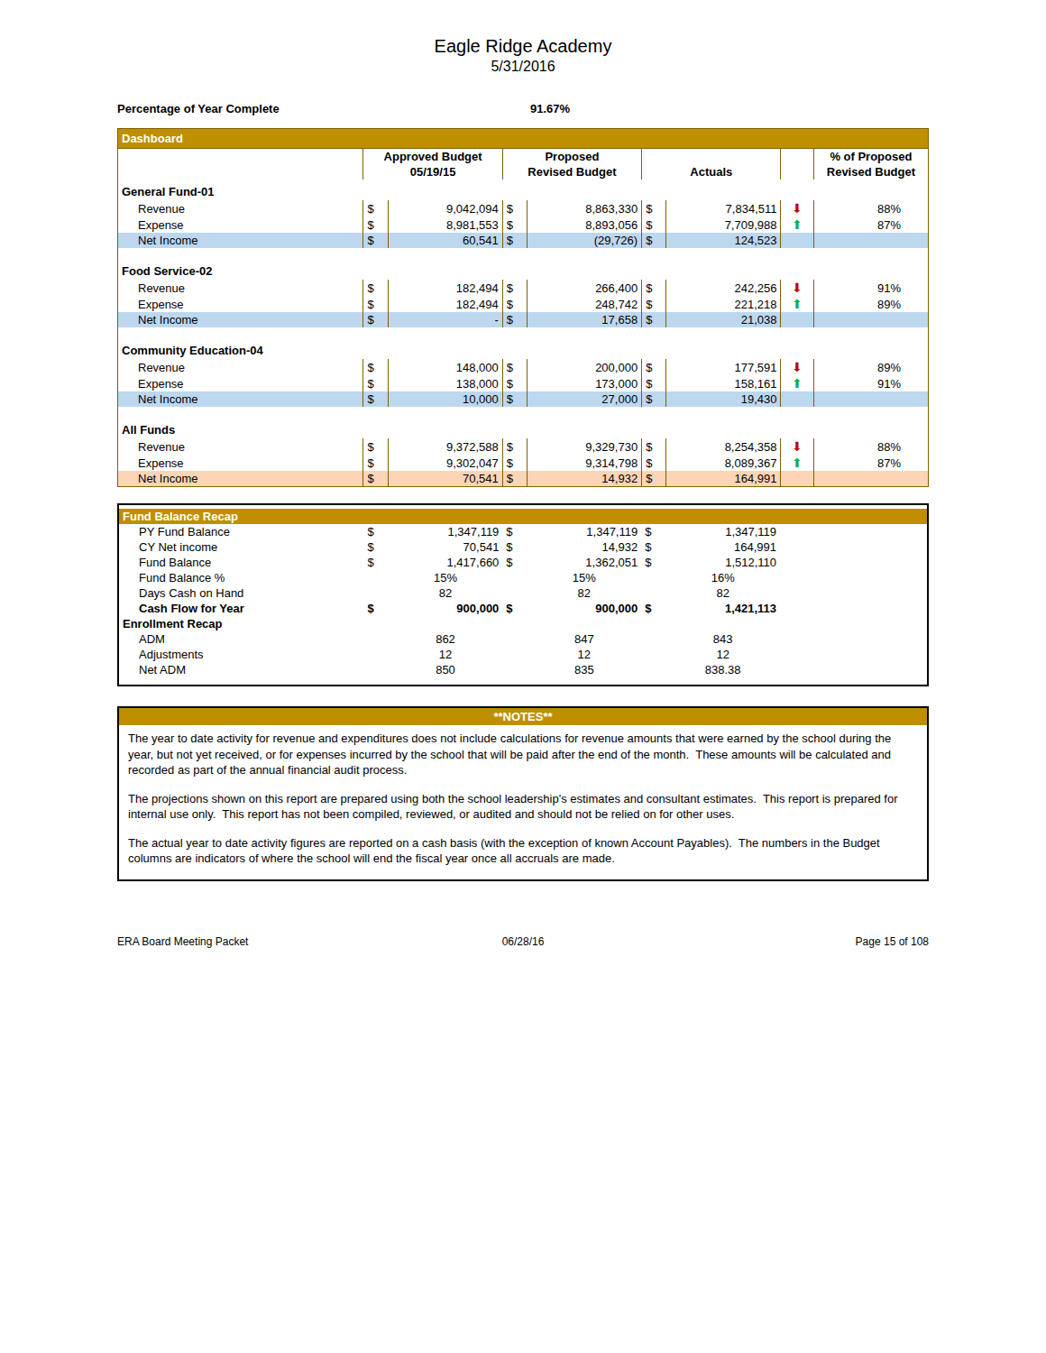Eagle Ridge Academy
5/31/2016
Percentage of Year Complete
91.67%
| Dashboard |
| | Approved Budget | Proposed | | | % of Proposed |
| | 05/19/15 | Revised Budget | Actuals | | Revised Budget |
| General Fund-01 |
| Revenue | $ | 9,042,094 | $ | 8,863,330 | $ | 7,834,511 | ⬇ | 88% |
| Expense | $ | 8,981,553 | $ | 8,893,056 | $ | 7,709,988 | ⬆ | 87% |
| Net Income | $ | 60,541 | $ | (29,726) | $ | 124,523 | | |
| Food Service-02 |
| Revenue | $ | 182,494 | $ | 266,400 | $ | 242,256 | ⬇ | 91% |
| Expense | $ | 182,494 | $ | 248,742 | $ | 221,218 | ⬆ | 89% |
| Net Income | $ | - | $ | 17,658 | $ | 21,038 | | |
| Community Education-04 |
| Revenue | $ | 148,000 | $ | 200,000 | $ | 177,591 | ⬇ | 89% |
| Expense | $ | 138,000 | $ | 173,000 | $ | 158,161 | ⬆ | 91% |
| Net Income | $ | 10,000 | $ | 27,000 | $ | 19,430 | | |
| All Funds |
| Revenue | $ | 9,372,588 | $ | 9,329,730 | $ | 8,254,358 | ⬇ | 88% |
| Expense | $ | 9,302,047 | $ | 9,314,798 | $ | 8,089,367 | ⬆ | 87% |
| Net Income | $ | 70,541 | $ | 14,932 | $ | 164,991 | | |
| Fund Balance Recap |
| PY Fund Balance | $ | 1,347,119 | $ | 1,347,119 | $ | 1,347,119 | | |
| CY Net income | $ | 70,541 | $ | 14,932 | $ | 164,991 | | |
| Fund Balance | $ | 1,417,660 | $ | 1,362,051 | $ | 1,512,110 | | |
| Fund Balance % | | 15% | | 15% | | 16% | | |
| Days Cash on Hand | | 82 | | 82 | | 82 | | |
| Cash Flow for Year | $ | 900,000 | $ | 900,000 | $ | 1,421,113 | | |
| Enrollment Recap |
| ADM | | 862 | | 847 | | 843 | | |
| Adjustments | | 12 | | 12 | | 12 | | |
| Net ADM | | 850 | | 835 | | 838.38 | | |
**NOTES**
The year to date activity for revenue and expenditures does not include calculations for revenue amounts that were earned by the school during the year, but not yet received, or for expenses incurred by the school that will be paid after the end of the month. These amounts will be calculated and recorded as part of the annual financial audit process.
The projections shown on this report are prepared using both the school leadership's estimates and consultant estimates. This report is prepared for internal use only. This report has not been compiled, reviewed, or audited and should not be relied on for other uses.
The actual year to date activity figures are reported on a cash basis (with the exception of known Account Payables). The numbers in the Budget columns are indicators of where the school will end the fiscal year once all accruals are made.
ERA Board Meeting Packet
06/28/16
Page 15 of 108